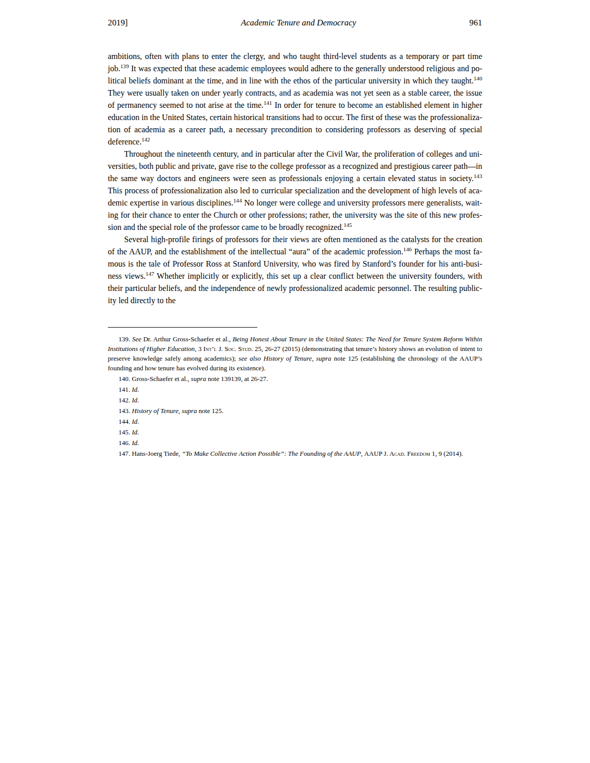2019] Academic Tenure and Democracy 961
ambitions, often with plans to enter the clergy, and who taught third-level students as a temporary or part time job.139 It was expected that these academic employees would adhere to the generally understood religious and political beliefs dominant at the time, and in line with the ethos of the particular university in which they taught.140 They were usually taken on under yearly contracts, and as academia was not yet seen as a stable career, the issue of permanency seemed to not arise at the time.141 In order for tenure to become an established element in higher education in the United States, certain historical transitions had to occur. The first of these was the professionalization of academia as a career path, a necessary precondition to considering professors as deserving of special deference.142
Throughout the nineteenth century, and in particular after the Civil War, the proliferation of colleges and universities, both public and private, gave rise to the college professor as a recognized and prestigious career path—in the same way doctors and engineers were seen as professionals enjoying a certain elevated status in society.143 This process of professionalization also led to curricular specialization and the development of high levels of academic expertise in various disciplines.144 No longer were college and university professors mere generalists, waiting for their chance to enter the Church or other professions; rather, the university was the site of this new profession and the special role of the professor came to be broadly recognized.145
Several high-profile firings of professors for their views are often mentioned as the catalysts for the creation of the AAUP, and the establishment of the intellectual “aura” of the academic profession.146 Perhaps the most famous is the tale of Professor Ross at Stanford University, who was fired by Stanford’s founder for his anti-business views.147 Whether implicitly or explicitly, this set up a clear conflict between the university founders, with their particular beliefs, and the independence of newly professionalized academic personnel. The resulting publicity led directly to the
See Dr. Arthur Gross-Schaefer et al., Being Honest About Tenure in the United States: The Need for Tenure System Reform Within Institutions of Higher Education, 3 Int’l J. Soc. Stud. 25, 26-27 (2015) (demonstrating that tenure’s history shows an evolution of intent to preserve knowledge safely among academics); see also History of Tenure, supra note 125 (establishing the chronology of the AAUP’s founding and how tenure has evolved during its existence).
Gross-Schaefer et al., supra note 139139, at 26-27.
Id.
Id.
History of Tenure, supra note 125.
Id.
Id.
Id.
Hans-Joerg Tiede, “To Make Collective Action Possible”: The Founding of the AAUP, AAUP J. Acad. Freedom 1, 9 (2014).